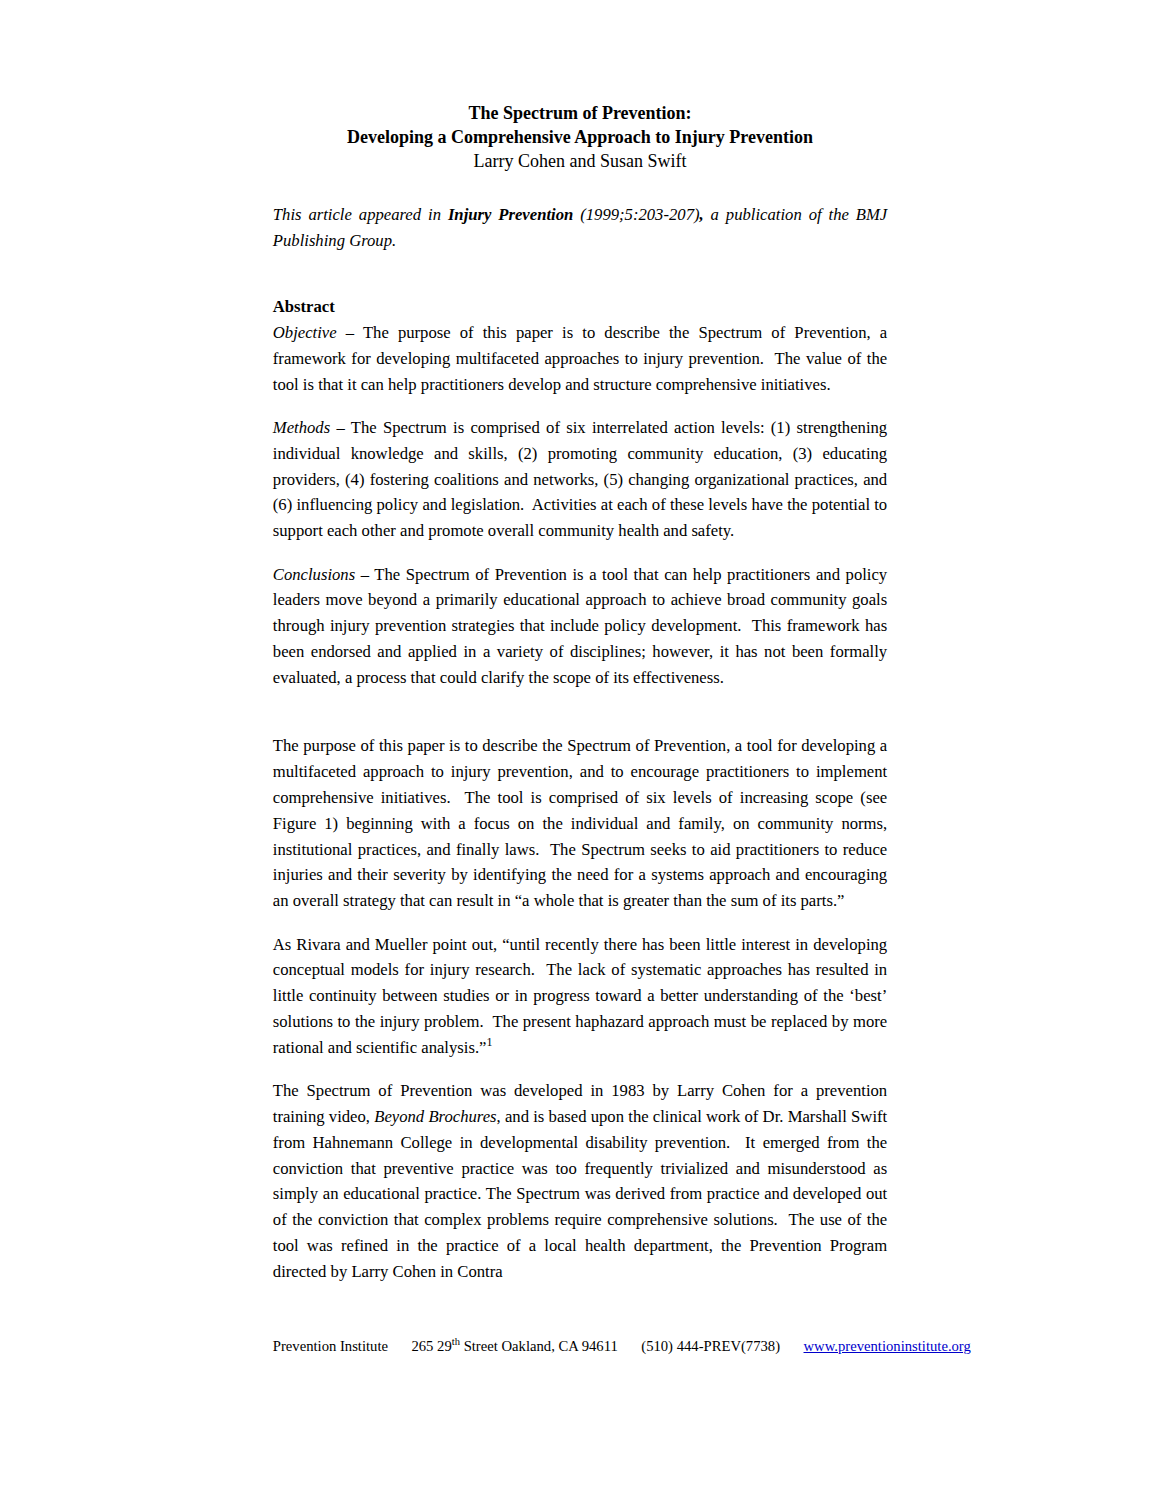The Spectrum of Prevention:
Developing a Comprehensive Approach to Injury Prevention
Larry Cohen and Susan Swift
This article appeared in Injury Prevention (1999;5:203-207), a publication of the BMJ Publishing Group.
Abstract
Objective – The purpose of this paper is to describe the Spectrum of Prevention, a framework for developing multifaceted approaches to injury prevention. The value of the tool is that it can help practitioners develop and structure comprehensive initiatives.
Methods – The Spectrum is comprised of six interrelated action levels: (1) strengthening individual knowledge and skills, (2) promoting community education, (3) educating providers, (4) fostering coalitions and networks, (5) changing organizational practices, and (6) influencing policy and legislation. Activities at each of these levels have the potential to support each other and promote overall community health and safety.
Conclusions – The Spectrum of Prevention is a tool that can help practitioners and policy leaders move beyond a primarily educational approach to achieve broad community goals through injury prevention strategies that include policy development. This framework has been endorsed and applied in a variety of disciplines; however, it has not been formally evaluated, a process that could clarify the scope of its effectiveness.
The purpose of this paper is to describe the Spectrum of Prevention, a tool for developing a multifaceted approach to injury prevention, and to encourage practitioners to implement comprehensive initiatives. The tool is comprised of six levels of increasing scope (see Figure 1) beginning with a focus on the individual and family, on community norms, institutional practices, and finally laws. The Spectrum seeks to aid practitioners to reduce injuries and their severity by identifying the need for a systems approach and encouraging an overall strategy that can result in “a whole that is greater than the sum of its parts.”
As Rivara and Mueller point out, “until recently there has been little interest in developing conceptual models for injury research. The lack of systematic approaches has resulted in little continuity between studies or in progress toward a better understanding of the ‘best’ solutions to the injury problem. The present haphazard approach must be replaced by more rational and scientific analysis.”1
The Spectrum of Prevention was developed in 1983 by Larry Cohen for a prevention training video, Beyond Brochures, and is based upon the clinical work of Dr. Marshall Swift from Hahnemann College in developmental disability prevention. It emerged from the conviction that preventive practice was too frequently trivialized and misunderstood as simply an educational practice. The Spectrum was derived from practice and developed out of the conviction that complex problems require comprehensive solutions. The use of the tool was refined in the practice of a local health department, the Prevention Program directed by Larry Cohen in Contra
Prevention Institute 265 29th Street Oakland, CA 94611 (510) 444-PREV(7738) www.preventioninstitute.org